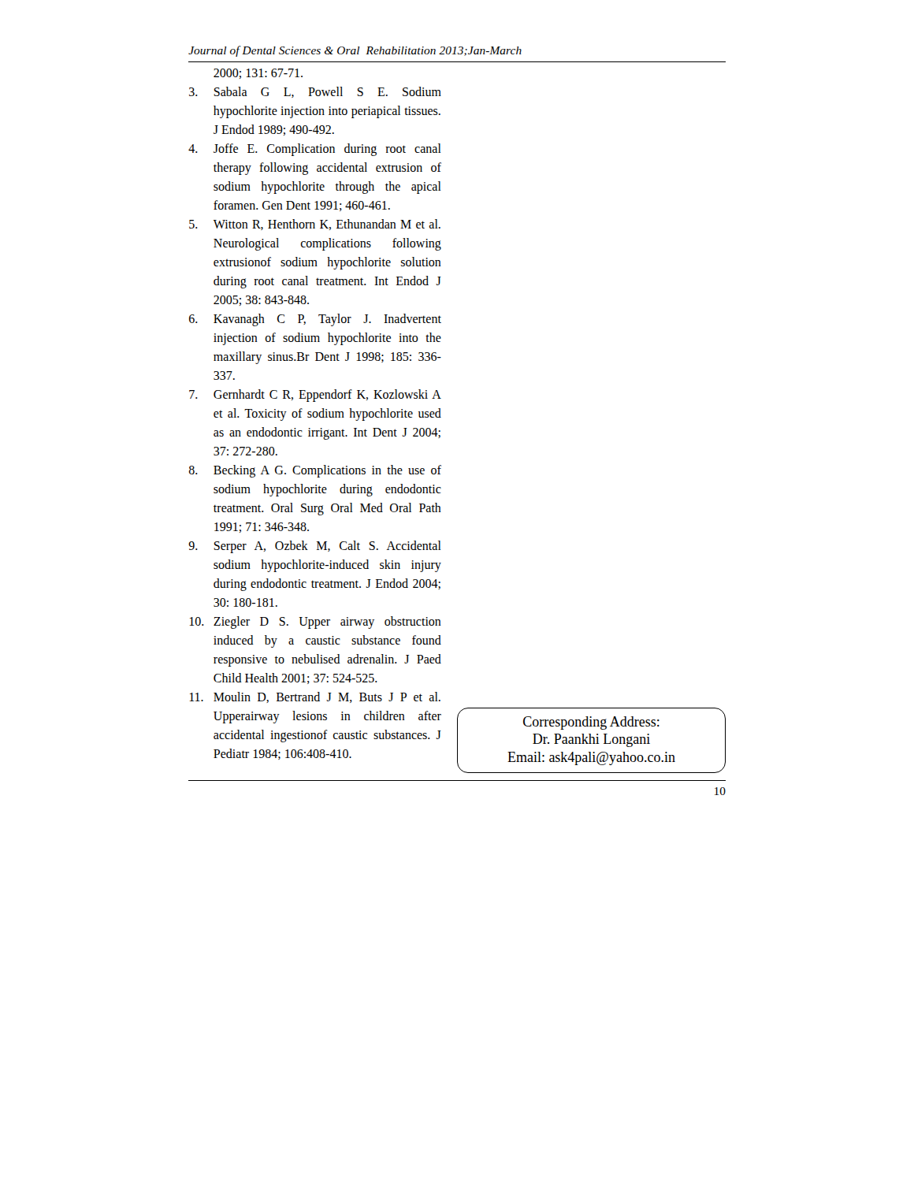Journal of Dental Sciences & Oral Rehabilitation 2013;Jan-March
2000; 131: 67-71.
3. Sabala G L, Powell S E. Sodium hypochlorite injection into periapical tissues. J Endod 1989; 490-492.
4. Joffe E. Complication during root canal therapy following accidental extrusion of sodium hypochlorite through the apical foramen. Gen Dent 1991; 460-461.
5. Witton R, Henthorn K, Ethunandan M et al. Neurological complications following extrusionof sodium hypochlorite solution during root canal treatment. Int Endod J 2005; 38: 843-848.
6. Kavanagh C P, Taylor J. Inadvertent injection of sodium hypochlorite into the maxillary sinus.Br Dent J 1998; 185: 336-337.
7. Gernhardt C R, Eppendorf K, Kozlowski A et al. Toxicity of sodium hypochlorite used as an endodontic irrigant. Int Dent J 2004; 37: 272-280.
8. Becking A G. Complications in the use of sodium hypochlorite during endodontic treatment. Oral Surg Oral Med Oral Path 1991; 71: 346-348.
9. Serper A, Ozbek M, Calt S. Accidental sodium hypochlorite-induced skin injury during endodontic treatment. J Endod 2004; 30: 180-181.
10. Ziegler D S. Upper airway obstruction induced by a caustic substance found responsive to nebulised adrenalin. J Paed Child Health 2001; 37: 524-525.
11. Moulin D, Bertrand J M, Buts J P et al. Upperairway lesions in children after accidental ingestionof caustic substances. J Pediatr 1984; 106:408-410.
Corresponding Address:
Dr. Paankhi Longani
Email: ask4pali@yahoo.co.in
10